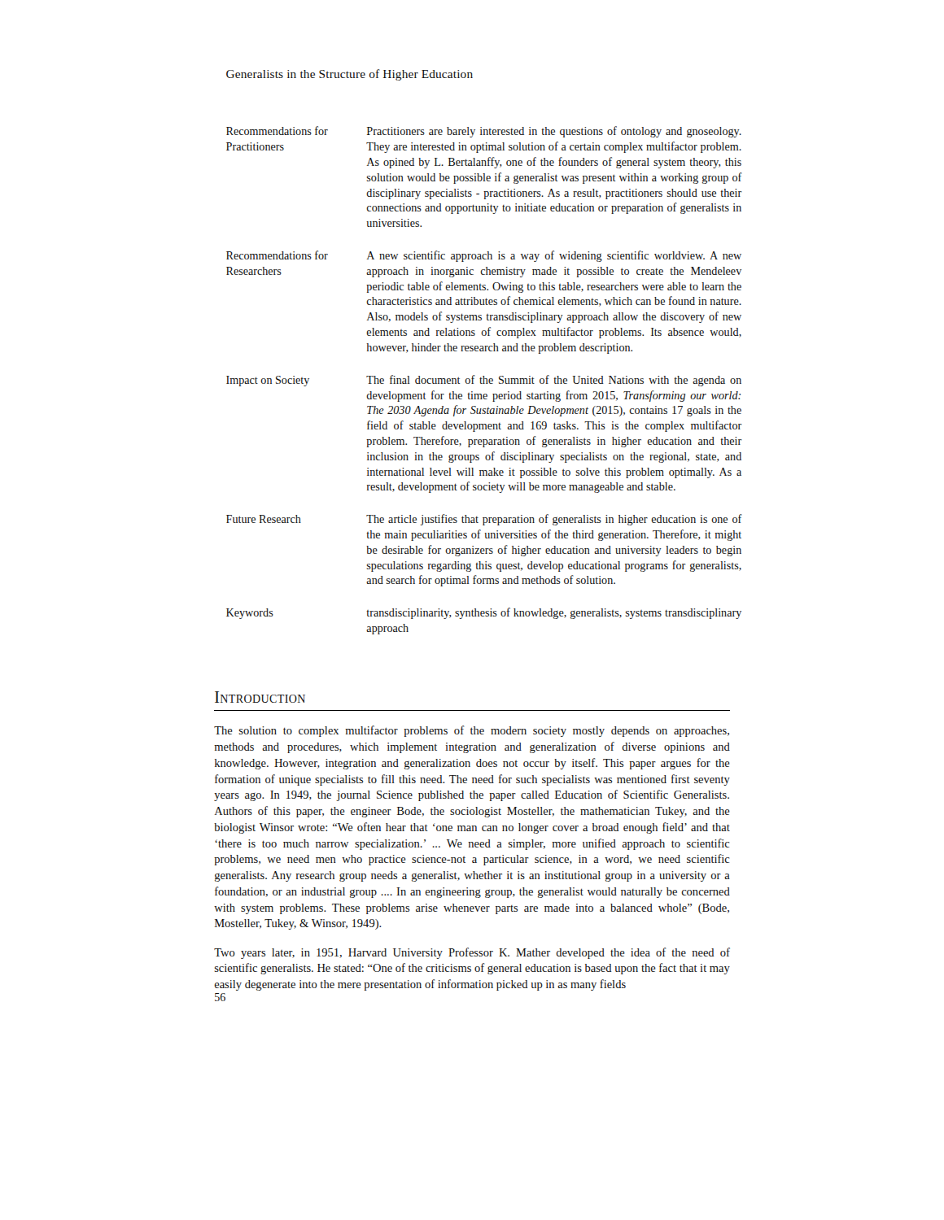Generalists in the Structure of Higher Education
| Recommendations for Practitioners | Practitioners are barely interested in the questions of ontology and gnoseology. They are interested in optimal solution of a certain complex multifactor problem. As opined by L. Bertalanffy, one of the founders of general system theory, this solution would be possible if a generalist was present within a working group of disciplinary specialists - practitioners. As a result, practitioners should use their connections and opportunity to initiate education or preparation of generalists in universities. |
| Recommendations for Researchers | A new scientific approach is a way of widening scientific worldview. A new approach in inorganic chemistry made it possible to create the Mendeleev periodic table of elements. Owing to this table, researchers were able to learn the characteristics and attributes of chemical elements, which can be found in nature. Also, models of systems transdisciplinary approach allow the discovery of new elements and relations of complex multifactor problems. Its absence would, however, hinder the research and the problem description. |
| Impact on Society | The final document of the Summit of the United Nations with the agenda on development for the time period starting from 2015, Transforming our world: The 2030 Agenda for Sustainable Development (2015), contains 17 goals in the field of stable development and 169 tasks. This is the complex multifactor problem. Therefore, preparation of generalists in higher education and their inclusion in the groups of disciplinary specialists on the regional, state, and international level will make it possible to solve this problem optimally. As a result, development of society will be more manageable and stable. |
| Future Research | The article justifies that preparation of generalists in higher education is one of the main peculiarities of universities of the third generation. Therefore, it might be desirable for organizers of higher education and university leaders to begin speculations regarding this quest, develop educational programs for generalists, and search for optimal forms and methods of solution. |
| Keywords | transdisciplinarity, synthesis of knowledge, generalists, systems transdisciplinary approach |
Introduction
The solution to complex multifactor problems of the modern society mostly depends on approaches, methods and procedures, which implement integration and generalization of diverse opinions and knowledge. However, integration and generalization does not occur by itself. This paper argues for the formation of unique specialists to fill this need. The need for such specialists was mentioned first seventy years ago. In 1949, the journal Science published the paper called Education of Scientific Generalists. Authors of this paper, the engineer Bode, the sociologist Mosteller, the mathematician Tukey, and the biologist Winsor wrote: “We often hear that ‘one man can no longer cover a broad enough field’ and that ‘there is too much narrow specialization.’ ... We need a simpler, more unified approach to scientific problems, we need men who practice science-not a particular science, in a word, we need scientific generalists. Any research group needs a generalist, whether it is an institutional group in a university or a foundation, or an industrial group .... In an engineering group, the generalist would naturally be concerned with system problems. These problems arise whenever parts are made into a balanced whole” (Bode, Mosteller, Tukey, & Winsor, 1949).
Two years later, in 1951, Harvard University Professor K. Mather developed the idea of the need of scientific generalists. He stated: “One of the criticisms of general education is based upon the fact that it may easily degenerate into the mere presentation of information picked up in as many fields
56